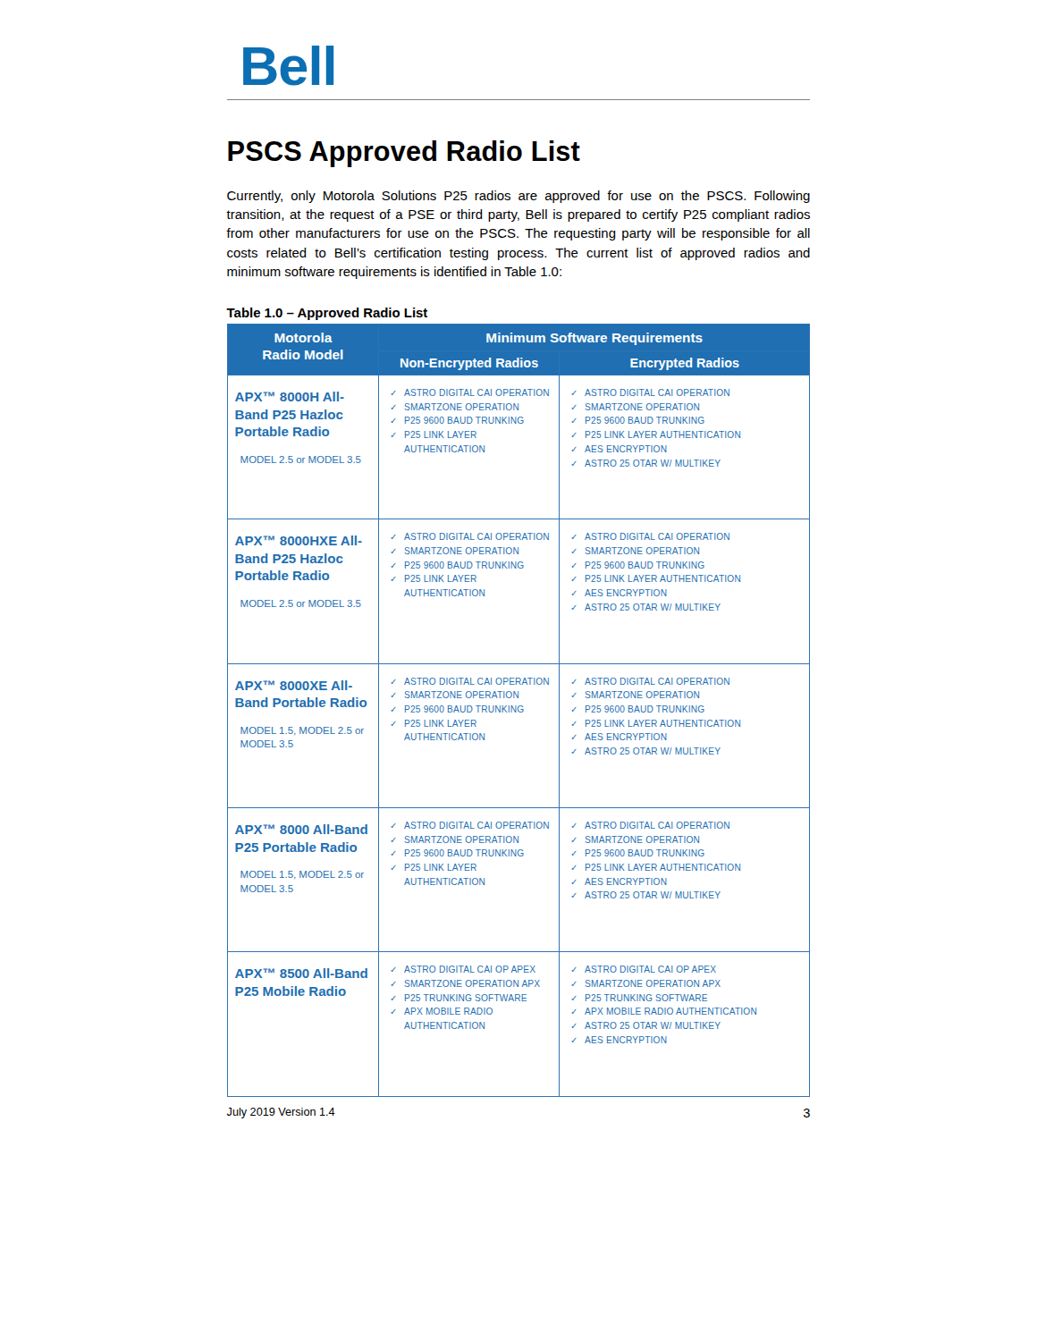Bell
PSCS Approved Radio List
Currently, only Motorola Solutions P25 radios are approved for use on the PSCS. Following transition, at the request of a PSE or third party, Bell is prepared to certify P25 compliant radios from other manufacturers for use on the PSCS. The requesting party will be responsible for all costs related to Bell’s certification testing process. The current list of approved radios and minimum software requirements is identified in Table 1.0:
Table 1.0 – Approved Radio List
| Motorola Radio Model | Minimum Software Requirements |
| --- | --- |
| Non-Encrypted Radios | Encrypted Radios |
| APX™ 8000H All-Band P25 Hazloc Portable Radio MODEL 2.5 or MODEL 3.5 | ASTRO DIGITAL CAI OPERATION SMARTZONE OPERATION P25 9600 BAUD TRUNKING P25 LINK LAYER AUTHENTICATION | ASTRO DIGITAL CAI OPERATION SMARTZONE OPERATION P25 9600 BAUD TRUNKING P25 LINK LAYER AUTHENTICATION AES ENCRYPTION ASTRO 25 OTAR W/ MULTIKEY |
| APX™ 8000HXE All-Band P25 Hazloc Portable Radio MODEL 2.5 or MODEL 3.5 | ASTRO DIGITAL CAI OPERATION SMARTZONE OPERATION P25 9600 BAUD TRUNKING P25 LINK LAYER AUTHENTICATION | ASTRO DIGITAL CAI OPERATION SMARTZONE OPERATION P25 9600 BAUD TRUNKING P25 LINK LAYER AUTHENTICATION AES ENCRYPTION ASTRO 25 OTAR W/ MULTIKEY |
| APX™ 8000XE All-Band Portable Radio MODEL 1.5, MODEL 2.5 or MODEL 3.5 | ASTRO DIGITAL CAI OPERATION SMARTZONE OPERATION P25 9600 BAUD TRUNKING P25 LINK LAYER AUTHENTICATION | ASTRO DIGITAL CAI OPERATION SMARTZONE OPERATION P25 9600 BAUD TRUNKING P25 LINK LAYER AUTHENTICATION AES ENCRYPTION ASTRO 25 OTAR W/ MULTIKEY |
| APX™ 8000 All-Band P25 Portable Radio MODEL 1.5, MODEL 2.5 or MODEL 3.5 | ASTRO DIGITAL CAI OPERATION SMARTZONE OPERATION P25 9600 BAUD TRUNKING P25 LINK LAYER AUTHENTICATION | ASTRO DIGITAL CAI OPERATION SMARTZONE OPERATION P25 9600 BAUD TRUNKING P25 LINK LAYER AUTHENTICATION AES ENCRYPTION ASTRO 25 OTAR W/ MULTIKEY |
| APX™ 8500 All-Band P25 Mobile Radio | ASTRO DIGITAL CAI OP APEX SMARTZONE OPERATION APX P25 TRUNKING SOFTWARE APX MOBILE RADIO AUTHENTICATION | ASTRO DIGITAL CAI OP APEX SMARTZONE OPERATION APX P25 TRUNKING SOFTWARE APX MOBILE RADIO AUTHENTICATION ASTRO 25 OTAR W/ MULTIKEY AES ENCRYPTION |
July 2019 Version 1.4 3